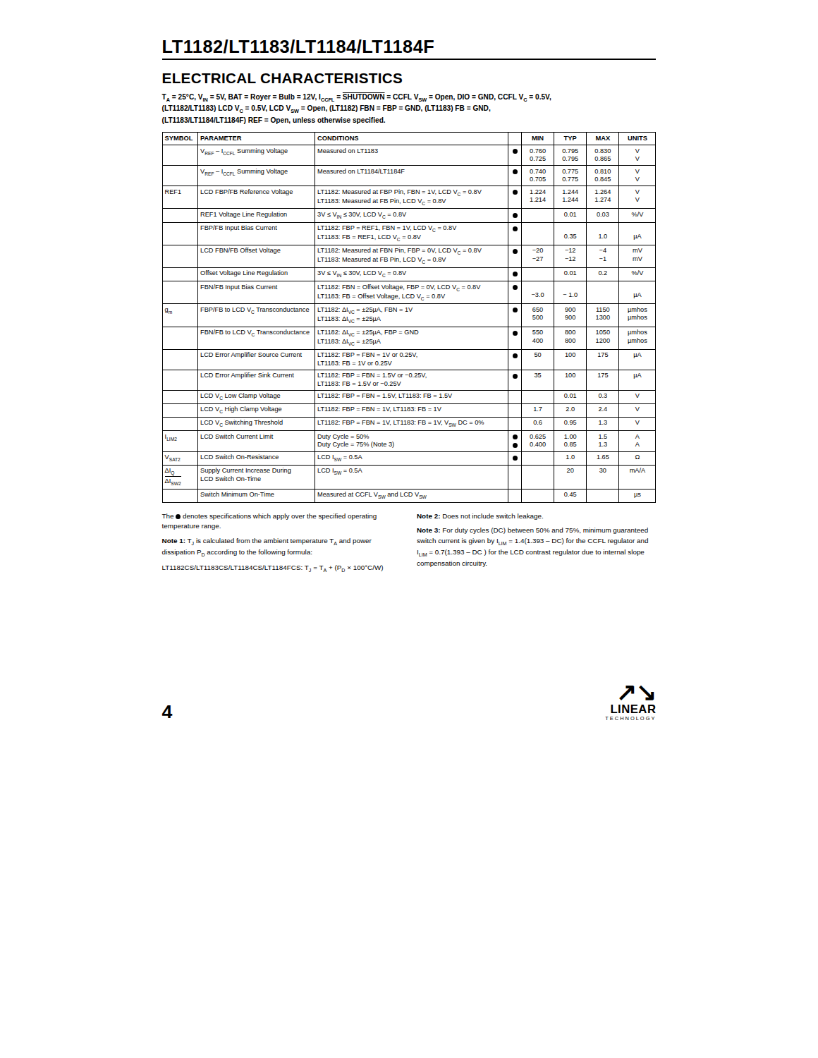LT1182/LT1183/LT1184/LT1184F
Electrical Characteristics
TA = 25°C, VIN = 5V, BAT = Royer = Bulb = 12V, ICCFL = SHUTDOWN = CCFL VSW = Open, DIO = GND, CCFL VC = 0.5V,
(LT1182/LT1183) LCD VC = 0.5V, LCD VSW = Open, (LT1182) FBN = FBP = GND, (LT1183) FB = GND,
(LT1183/LT1184/LT1184F) REF = Open, unless otherwise specified.
| SYMBOL | PARAMETER | CONDITIONS | | MIN | TYP | MAX | UNITS |
| --- | --- | --- | --- | --- | --- | --- | --- |
| | V REF – I CCFL Summing Voltage | Measured on LT1183 | | 0.760 0.725 | 0.795 0.795 | 0.830 0.865 | V V |
| | V REF – I CCFL Summing Voltage | Measured on LT1184/LT1184F | | 0.740 0.705 | 0.775 0.775 | 0.810 0.845 | V V |
| REF1 | LCD FBP/FB Reference Voltage | LT1182: Measured at FBP Pin, FBN = 1V, LCD V C = 0.8V LT1183: Measured at FB Pin, LCD V C = 0.8V | | 1.224 1.214 | 1.244 1.244 | 1.264 1.274 | V V |
| | REF1 Voltage Line Regulation | 3V ≤ V IN ≤ 30V, LCD V C = 0.8V | | | 0.01 | 0.03 | %/V |
| | FBP/FB Input Bias Current | LT1182: FBP = REF1, FBN = 1V, LCD V C = 0.8V LT1183: FB = REF1, LCD V C = 0.8V | | | 0.35 | 1.0 | µA |
| | LCD FBN/FB Offset Voltage | LT1182: Measured at FBN Pin, FBP = 0V, LCD V C = 0.8V LT1183: Measured at FB Pin, LCD V C = 0.8V | | −20 −27 | −12 −12 | −4 −1 | mV mV |
| | Offset Voltage Line Regulation | 3V ≤ V IN ≤ 30V, LCD V C = 0.8V | | | 0.01 | 0.2 | %/V |
| | FBN/FB Input Bias Current | LT1182: FBN = Offset Voltage, FBP = 0V, LCD V C = 0.8V LT1183: FB = Offset Voltage, LCD V C = 0.8V | | −3.0 | − 1.0 | | µA |
| g m | FBP/FB to LCD V C Transconductance | LT1182: ΔI VC = ±25µA, FBN = 1V LT1183: ΔI VC = ±25µA | | 650 500 | 900 900 | 1150 1300 | µmhos µmhos |
| | FBN/FB to LCD V C Transconductance | LT1182: ΔI VC = ±25µA, FBP = GND LT1183: ΔI VC = ±25µA | | 550 400 | 800 800 | 1050 1200 | µmhos µmhos |
| | LCD Error Amplifier Source Current | LT1182: FBP = FBN = 1V or 0.25V, LT1183: FB = 1V or 0.25V | | 50 | 100 | 175 | µA |
| | LCD Error Amplifier Sink Current | LT1182: FBP = FBN = 1.5V or −0.25V, LT1183: FB = 1.5V or −0.25V | | 35 | 100 | 175 | µA |
| | LCD V C Low Clamp Voltage | LT1182: FBP = FBN = 1.5V, LT1183: FB = 1.5V | | | 0.01 | 0.3 | V |
| | LCD V C High Clamp Voltage | LT1182: FBP = FBN = 1V, LT1183: FB = 1V | | 1.7 | 2.0 | 2.4 | V |
| | LCD V C Switching Threshold | LT1182: FBP = FBN = 1V, LT1183: FB = 1V, V SW DC = 0% | | 0.6 | 0.95 | 1.3 | V |
| I LIM2 | LCD Switch Current Limit | Duty Cycle = 50% Duty Cycle = 75% (Note 3) | | 0.625 0.400 | 1.00 0.85 | 1.5 1.3 | A A |
| V SAT2 | LCD Switch On-Resistance | LCD I SW = 0.5A | | | 1.0 | 1.65 | Ω |
| ΔI Q ΔI SW2 | Supply Current Increase During LCD Switch On-Time | LCD I SW = 0.5A | | | 20 | 30 | mA/A |
| | Switch Minimum On-Time | Measured at CCFL V SW and LCD V SW | | | 0.45 | | µs |
The denotes specifications which apply over the specified operating temperature range.
Note 1: TJ is calculated from the ambient temperature TA and power dissipation PD according to the following formula:
LT1182CS/LT1183CS/LT1184CS/LT1184FCS: TJ = TA + (PD × 100°C/W)
Note 2: Does not include switch leakage.
Note 3: For duty cycles (DC) between 50% and 75%, minimum guaranteed switch current is given by ILIM = 1.4(1.393 – DC) for the CCFL regulator and ILIM = 0.7(1.393 – DC ) for the LCD contrast regulator due to internal slope compensation circuitry.
4
↗↘
LINEAR
TECHNOLOGY